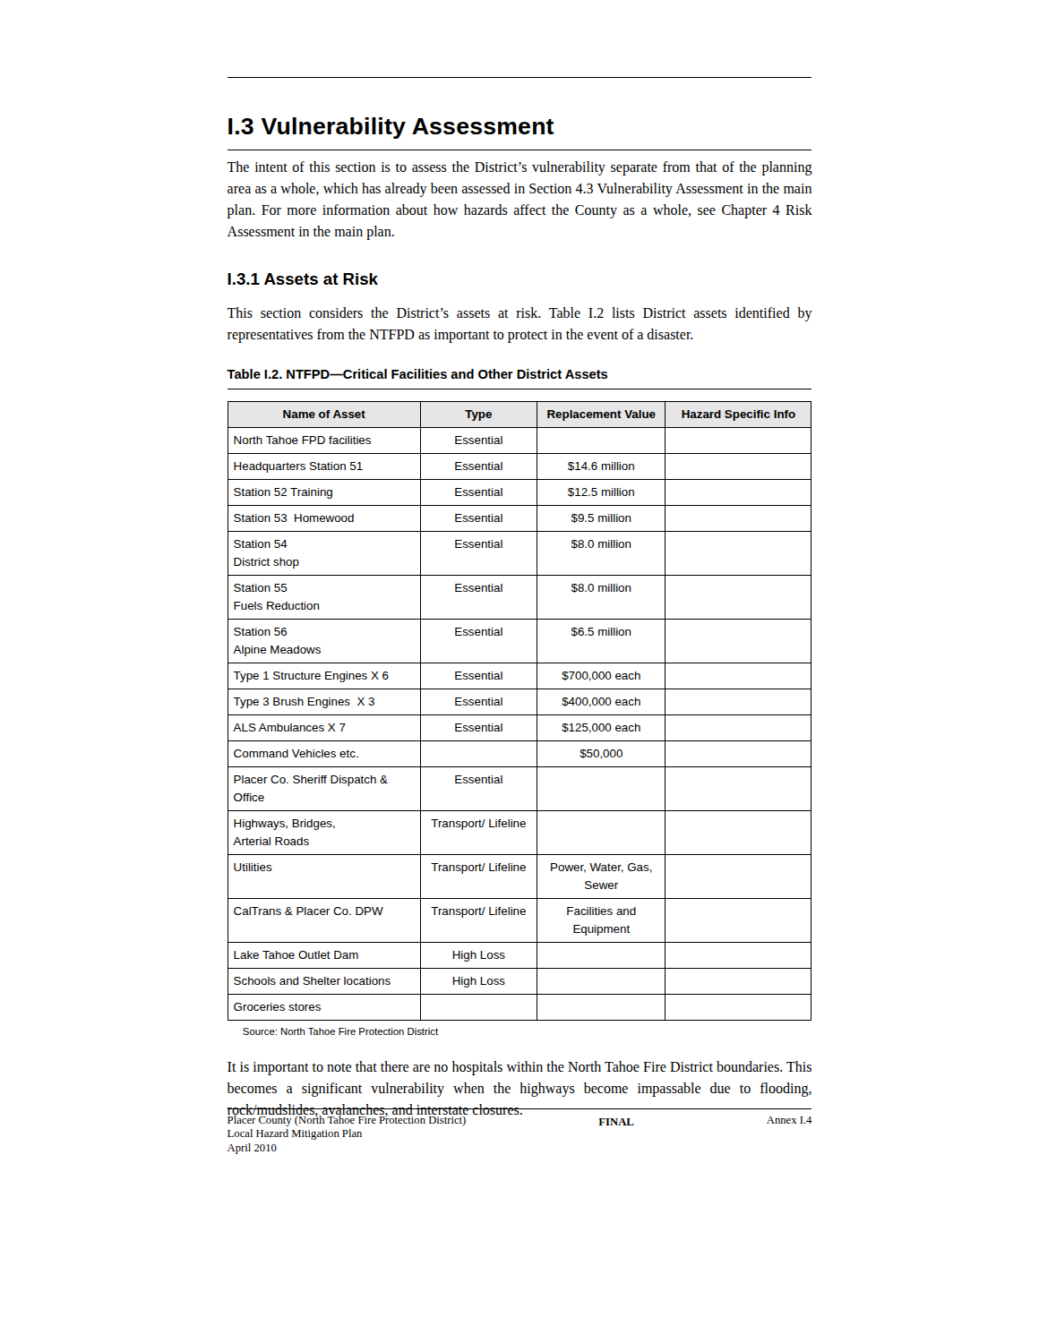I.3 Vulnerability Assessment
The intent of this section is to assess the District’s vulnerability separate from that of the planning area as a whole, which has already been assessed in Section 4.3 Vulnerability Assessment in the main plan. For more information about how hazards affect the County as a whole, see Chapter 4 Risk Assessment in the main plan.
I.3.1 Assets at Risk
This section considers the District’s assets at risk. Table I.2 lists District assets identified by representatives from the NTFPD as important to protect in the event of a disaster.
Table I.2. NTFPD—Critical Facilities and Other District Assets
| Name of Asset | Type | Replacement Value | Hazard Specific Info |
| --- | --- | --- | --- |
| North Tahoe FPD facilities | Essential | | |
| Headquarters Station 51 | Essential | $14.6 million | |
| Station 52 Training | Essential | $12.5 million | |
| Station 53 Homewood | Essential | $9.5 million | |
| Station 54 District shop | Essential | $8.0 million | |
| Station 55 Fuels Reduction | Essential | $8.0 million | |
| Station 56 Alpine Meadows | Essential | $6.5 million | |
| Type 1 Structure Engines X 6 | Essential | $700,000 each | |
| Type 3 Brush Engines X 3 | Essential | $400,000 each | |
| ALS Ambulances X 7 | Essential | $125,000 each | |
| Command Vehicles etc. | | $50,000 | |
| Placer Co. Sheriff Dispatch & Office | Essential | | |
| Highways, Bridges, Arterial Roads | Transport/ Lifeline | | |
| Utilities | Transport/ Lifeline | Power, Water, Gas, Sewer | |
| CalTrans & Placer Co. DPW | Transport/ Lifeline | Facilities and Equipment | |
| Lake Tahoe Outlet Dam | High Loss | | |
| Schools and Shelter locations | High Loss | | |
| Groceries stores | | | |
Source: North Tahoe Fire Protection District
It is important to note that there are no hospitals within the North Tahoe Fire District boundaries. This becomes a significant vulnerability when the highways become impassable due to flooding, rock/mudslides, avalanches, and interstate closures.
Placer County (North Tahoe Fire Protection District)
Local Hazard Mitigation Plan
April 2010
FINAL
Annex I.4